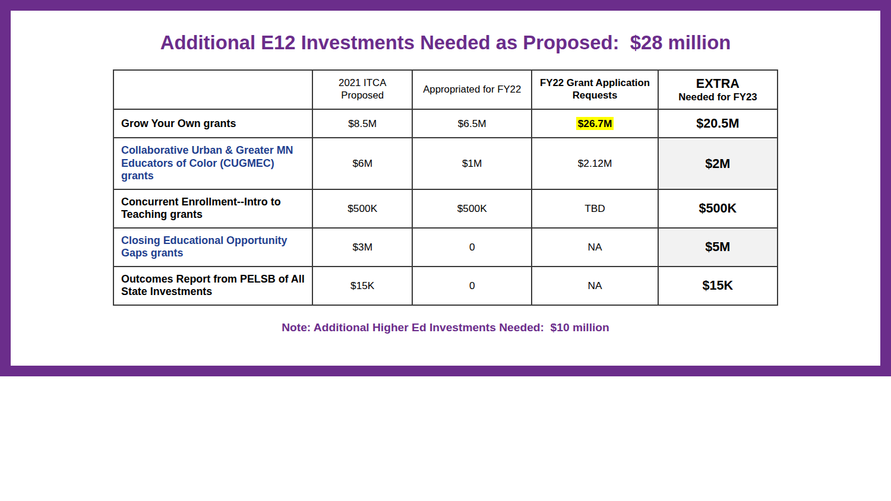Additional E12 Investments Needed as Proposed: $28 million
| | 2021 ITCA Proposed | Appropriated for FY22 | FY22 Grant Application Requests | EXTRA Needed for FY23 |
| --- | --- | --- | --- | --- |
| Grow Your Own grants | $8.5M | $6.5M | $26.7M | $20.5M |
| Collaborative Urban & Greater MN Educators of Color (CUGMEC) grants | $6M | $1M | $2.12M | $2M |
| Concurrent Enrollment--Intro to Teaching grants | $500K | $500K | TBD | $500K |
| Closing Educational Opportunity Gaps grants | $3M | 0 | NA | $5M |
| Outcomes Report from PELSB of All State Investments | $15K | 0 | NA | $15K |
Note: Additional Higher Ed Investments Needed: $10 million